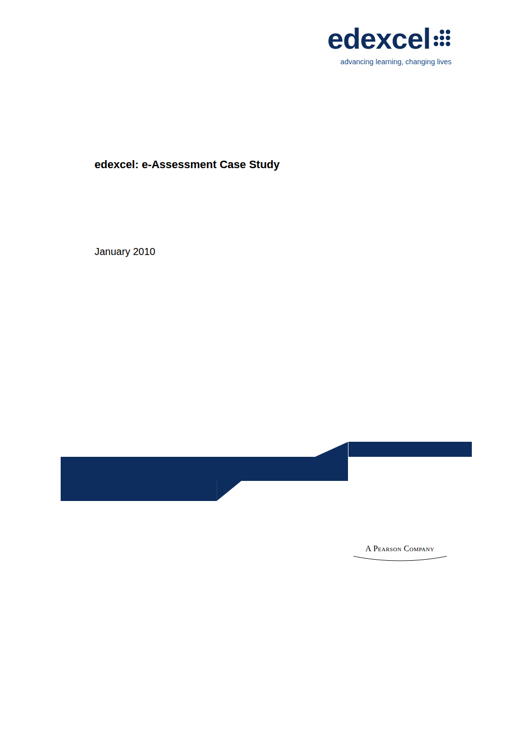edexcel
advancing learning, changing lives
edexcel: e-Assessment Case Study
January 2010
A Pearson Company